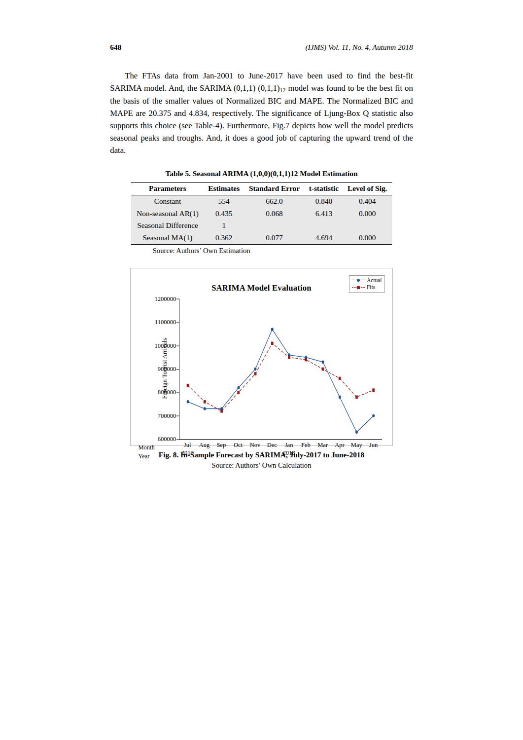648 (IJMS) Vol. 11, No. 4, Autumn 2018
The FTAs data from Jan-2001 to June-2017 have been used to find the best-fit SARIMA model. And, the SARIMA (0,1,1) (0,1,1)12 model was found to be the best fit on the basis of the smaller values of Normalized BIC and MAPE. The Normalized BIC and MAPE are 20.375 and 4.834, respectively. The significance of Ljung-Box Q statistic also supports this choice (see Table-4). Furthermore, Fig.7 depicts how well the model predicts seasonal peaks and troughs. And, it does a good job of capturing the upward trend of the data.
Table 5. Seasonal ARIMA (1,0,0)(0,1,1)12 Model Estimation
| Parameters | Estimates | Standard Error | t-statistic | Level of Sig. |
| --- | --- | --- | --- | --- |
| Constant | 554 | 662.0 | 0.840 | 0.404 |
| Non-seasonal AR(1) | 0.435 | 0.068 | 6.413 | 0.000 |
| Seasonal Difference | 1 | | | |
| Seasonal MA(1) | 0.362 | 0.077 | 4.694 | 0.000 |
Source: Authors’ Own Estimation
Actual
Fits
SARIMA Model Evaluation
Foreign Tourist Arrivals
600000
700000
800000
900000
1000000
1100000
1200000
Month
Year
Jul
2017
Aug
Sep
Oct
Nov
Dec
Jan
2018
Feb
Mar
Apr
May
Jun
Fig. 8. In-Sample Forecast by SARIMA, July-2017 to June-2018
Source: Authors’ Own Calculation